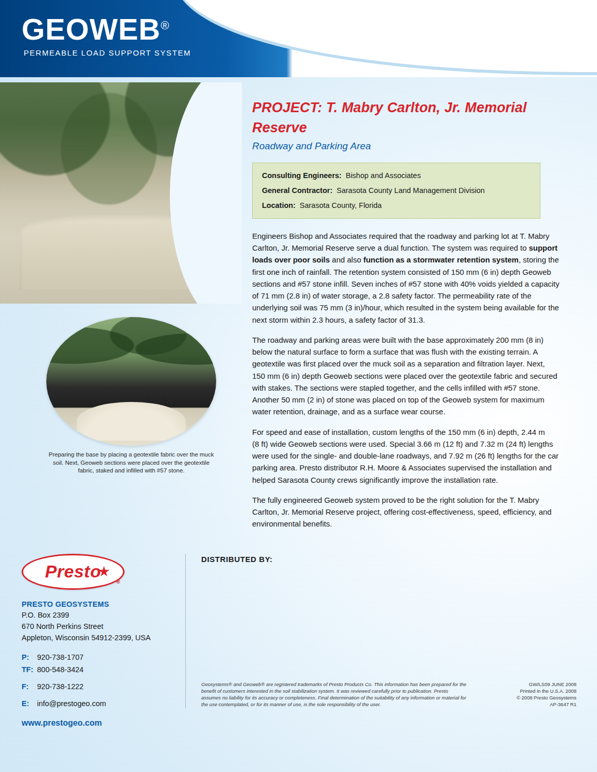GEOWEB®
Permeable Load Support System
Preparing the base by placing a geotextile fabric over the muck soil. Next, Geoweb sections were placed over the geotextile fabric, staked and infilled with #57 stone.
PROJECT: T. Mabry Carlton, Jr. Memorial Reserve
Roadway and Parking Area
Consulting Engineers: Bishop and Associates
General Contractor: Sarasota County Land Management Division
Location: Sarasota County, Florida
Engineers Bishop and Associates required that the roadway and parking lot at T. Mabry Carlton, Jr. Memorial Reserve serve a dual function. The system was required to support loads over poor soils and also function as a stormwater retention system, storing the first one inch of rainfall. The retention system consisted of 150 mm (6 in) depth Geoweb sections and #57 stone infill. Seven inches of #57 stone with 40% voids yielded a capacity of 71 mm (2.8 in) of water storage, a 2.8 safety factor. The permeability rate of the underlying soil was 75 mm (3 in)/hour, which resulted in the system being available for the next storm within 2.3 hours, a safety factor of 31.3.
The roadway and parking areas were built with the base approximately 200 mm (8 in) below the natural surface to form a surface that was flush with the existing terrain. A geotextile was first placed over the muck soil as a separation and filtration layer. Next, 150 mm (6 in) depth Geoweb sections were placed over the geotextile fabric and secured with stakes. The sections were stapled together, and the cells infilled with #57 stone. Another 50 mm (2 in) of stone was placed on top of the Geoweb system for maximum water retention, drainage, and as a surface wear course.
For speed and ease of installation, custom lengths of the 150 mm (6 in) depth, 2.44 m (8 ft) wide Geoweb sections were used. Special 3.66 m (12 ft) and 7.32 m (24 ft) lengths were used for the single- and double-lane roadways, and 7.92 m (26 ft) lengths for the car parking area. Presto distributor R.H. Moore & Associates supervised the installation and helped Sarasota County crews significantly improve the installation rate.
The fully engineered Geoweb system proved to be the right solution for the T. Mabry Carlton, Jr. Memorial Reserve project, offering cost-effectiveness, speed, efficiency, and environmental benefits.
Presto ®
PRESTO GEOSYSTEMS
P.O. Box 2399
670 North Perkins Street
Appleton, Wisconsin 54912-2399, USA
P: 920-738-1707
TF: 800-548-3424
F: 920-738-1222
E: info@prestogeo.com
www.prestogeo.com
DISTRIBUTED BY:
Geosystems® and Geoweb® are registered trademarks of Presto Products Co. This information has been prepared for the benefit of customers interested in the soil stabilization system. It was reviewed carefully prior to publication. Presto assumes no liability for its accuracy or completeness. Final determination of the suitability of any information or material for the use contemplated, or for its manner of use, is the sole responsibility of the user.
GW/LS09 JUNE 2008
Printed in the U.S.A. 2008
© 2008 Presto Geosystems
AP-3647 R1